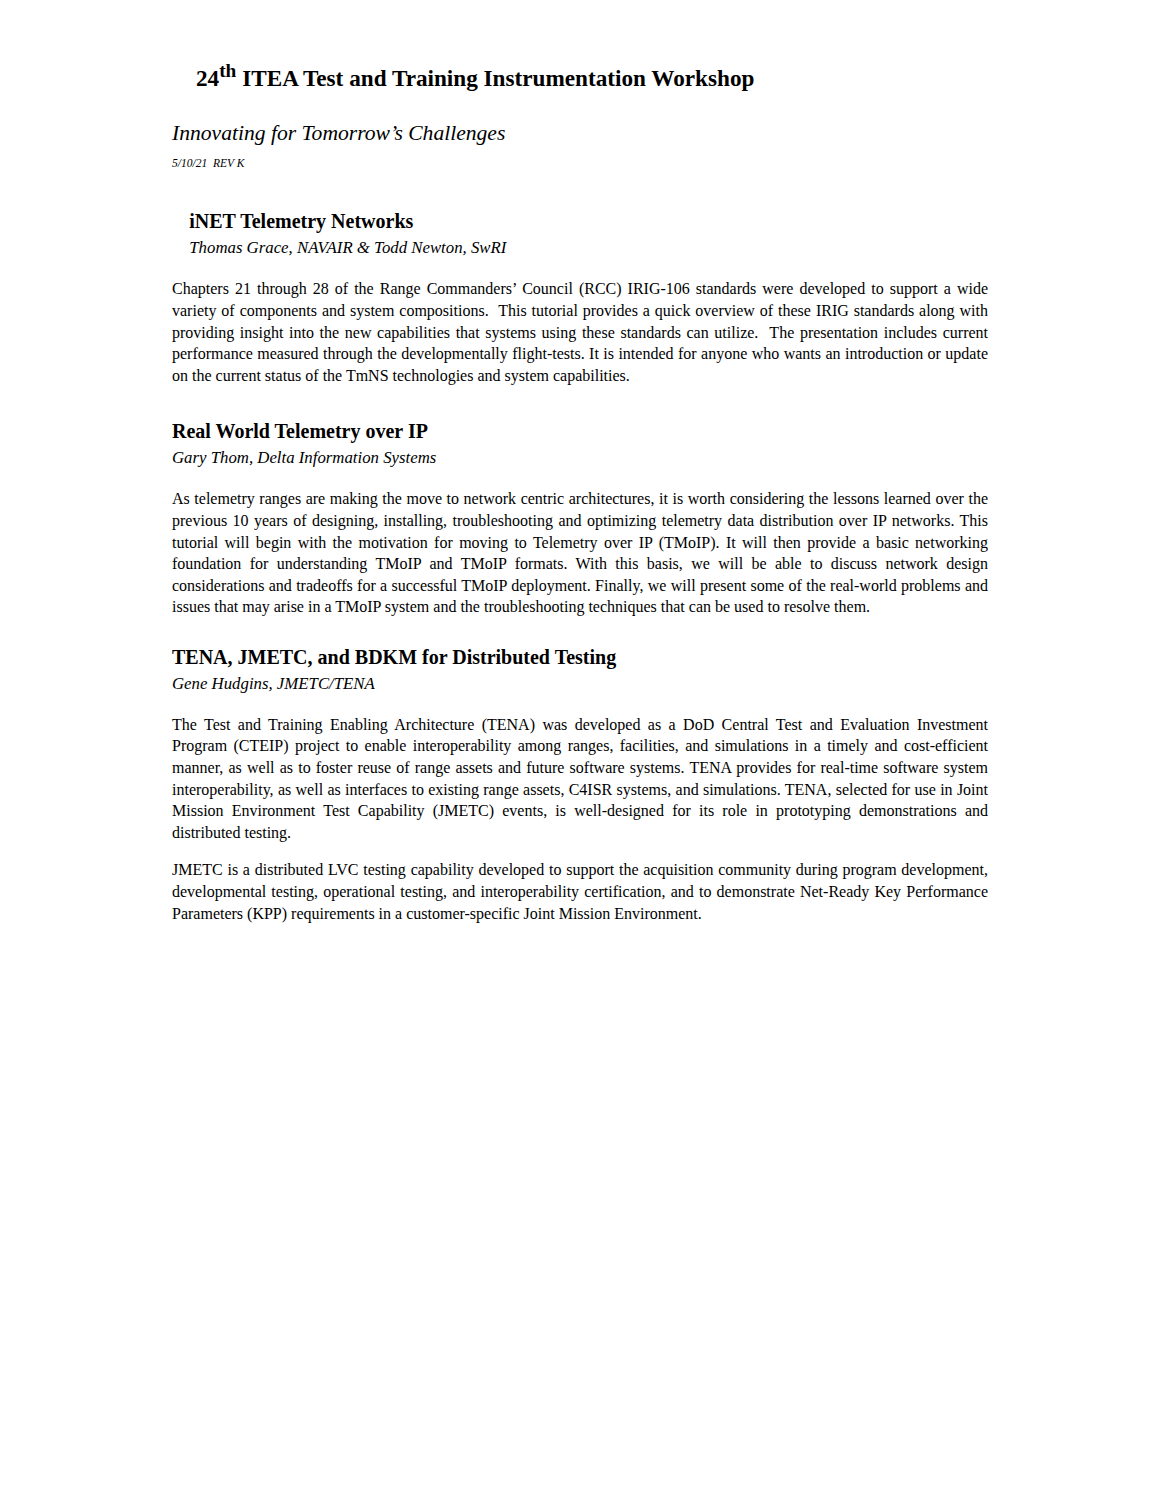24th ITEA Test and Training Instrumentation Workshop
Innovating for Tomorrow’s Challenges
5/10/21 REV K
iNET Telemetry Networks
Thomas Grace, NAVAIR & Todd Newton, SwRI
Chapters 21 through 28 of the Range Commanders’ Council (RCC) IRIG-106 standards were developed to support a wide variety of components and system compositions. This tutorial provides a quick overview of these IRIG standards along with providing insight into the new capabilities that systems using these standards can utilize. The presentation includes current performance measured through the developmentally flight-tests. It is intended for anyone who wants an introduction or update on the current status of the TmNS technologies and system capabilities.
Real World Telemetry over IP
Gary Thom, Delta Information Systems
As telemetry ranges are making the move to network centric architectures, it is worth considering the lessons learned over the previous 10 years of designing, installing, troubleshooting and optimizing telemetry data distribution over IP networks. This tutorial will begin with the motivation for moving to Telemetry over IP (TMoIP). It will then provide a basic networking foundation for understanding TMoIP and TMoIP formats. With this basis, we will be able to discuss network design considerations and tradeoffs for a successful TMoIP deployment. Finally, we will present some of the real-world problems and issues that may arise in a TMoIP system and the troubleshooting techniques that can be used to resolve them.
TENA, JMETC, and BDKM for Distributed Testing
Gene Hudgins, JMETC/TENA
The Test and Training Enabling Architecture (TENA) was developed as a DoD Central Test and Evaluation Investment Program (CTEIP) project to enable interoperability among ranges, facilities, and simulations in a timely and cost-efficient manner, as well as to foster reuse of range assets and future software systems. TENA provides for real-time software system interoperability, as well as interfaces to existing range assets, C4ISR systems, and simulations. TENA, selected for use in Joint Mission Environment Test Capability (JMETC) events, is well-designed for its role in prototyping demonstrations and distributed testing.
JMETC is a distributed LVC testing capability developed to support the acquisition community during program development, developmental testing, operational testing, and interoperability certification, and to demonstrate Net-Ready Key Performance Parameters (KPP) requirements in a customer-specific Joint Mission Environment.